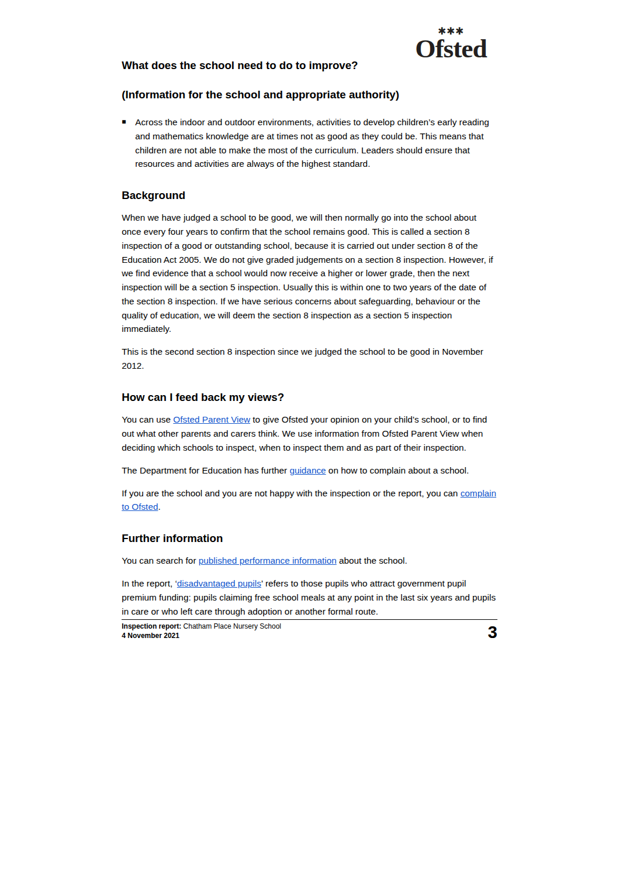✱✱✱
Ofsted
What does the school need to do to improve?
(Information for the school and appropriate authority)
Across the indoor and outdoor environments, activities to develop children’s early reading and mathematics knowledge are at times not as good as they could be. This means that children are not able to make the most of the curriculum. Leaders should ensure that resources and activities are always of the highest standard.
Background
When we have judged a school to be good, we will then normally go into the school about once every four years to confirm that the school remains good. This is called a section 8 inspection of a good or outstanding school, because it is carried out under section 8 of the Education Act 2005. We do not give graded judgements on a section 8 inspection. However, if we find evidence that a school would now receive a higher or lower grade, then the next inspection will be a section 5 inspection. Usually this is within one to two years of the date of the section 8 inspection. If we have serious concerns about safeguarding, behaviour or the quality of education, we will deem the section 8 inspection as a section 5 inspection immediately.
This is the second section 8 inspection since we judged the school to be good in November 2012.
How can I feed back my views?
You can use Ofsted Parent View to give Ofsted your opinion on your child’s school, or to find out what other parents and carers think. We use information from Ofsted Parent View when deciding which schools to inspect, when to inspect them and as part of their inspection.
The Department for Education has further guidance on how to complain about a school.
If you are the school and you are not happy with the inspection or the report, you can complain to Ofsted.
Further information
You can search for published performance information about the school.
In the report, ‘disadvantaged pupils’ refers to those pupils who attract government pupil premium funding: pupils claiming free school meals at any point in the last six years and pupils in care or who left care through adoption or another formal route.
Inspection report: Chatham Place Nursery School
4 November 2021
3